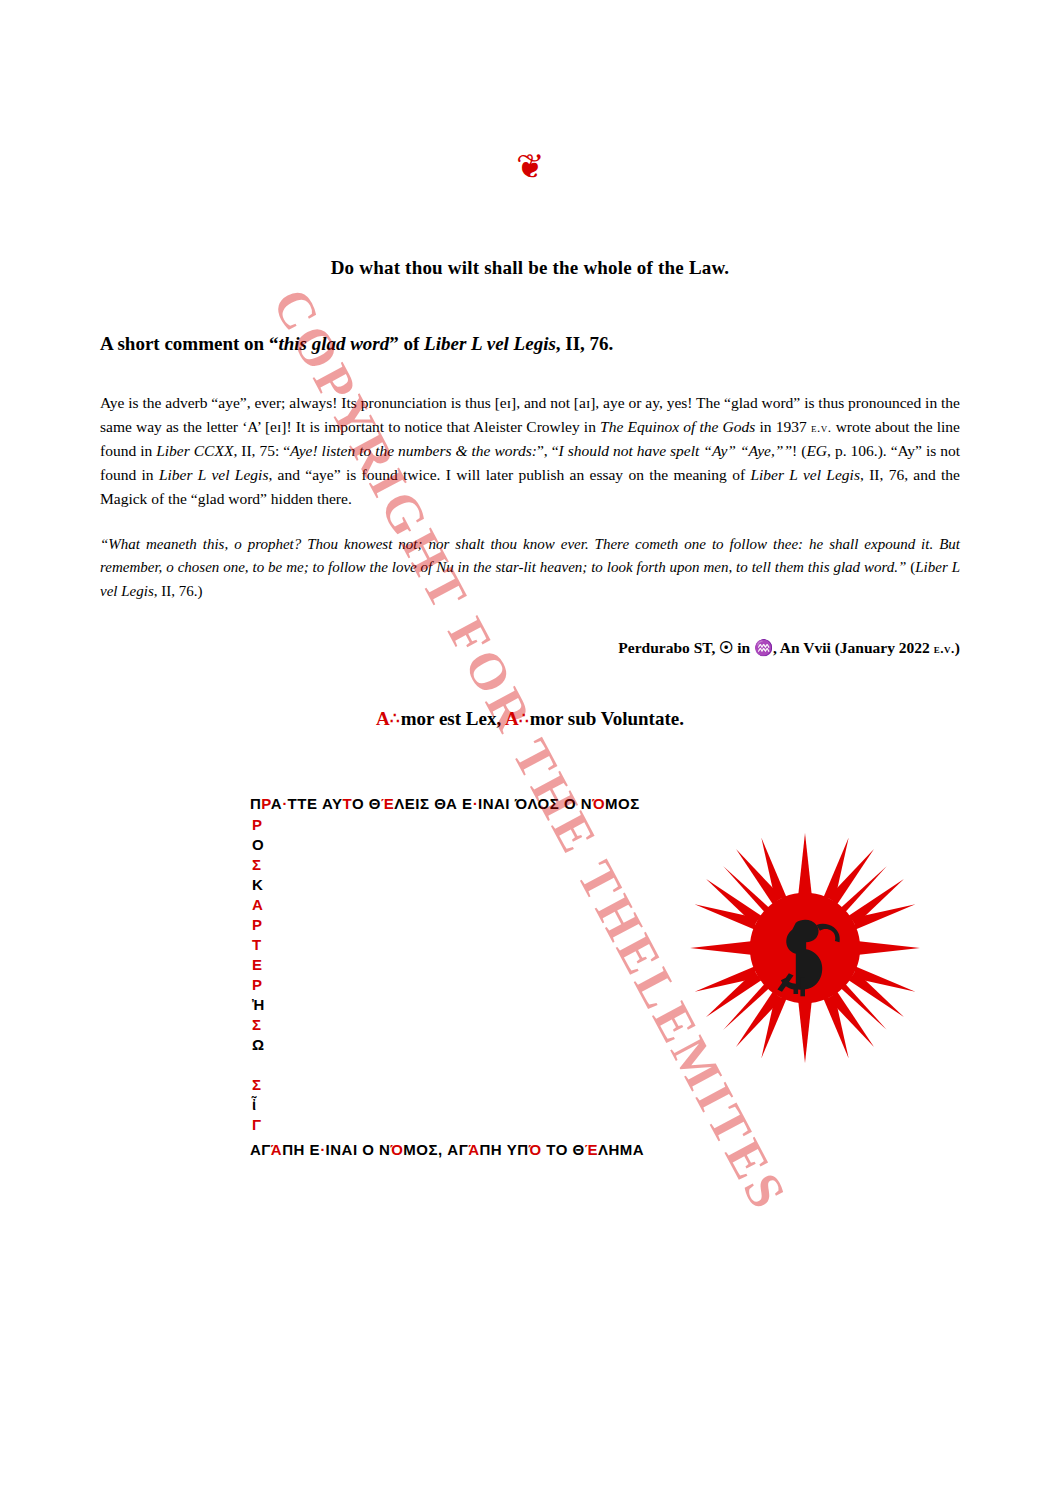❦
Do what thou wilt shall be the whole of the Law.
A short comment on “this glad word” of Liber L vel Legis, II, 76.
Aye is the adverb “aye”, ever; always! Its pronunciation is thus [eɪ], and not [aɪ], aye or ay, yes! The “glad word” is thus pronounced in the same way as the letter ‘A’ [eɪ]! It is important to notice that Aleister Crowley in The Equinox of the Gods in 1937 e.v. wrote about the line found in Liber CCXX, II, 75: “Aye! listen to the numbers & the words:”, “I should not have spelt “Ay” “Aye,””! (EG, p. 106.). “Ay” is not found in Liber L vel Legis, and “aye” is found twice. I will later publish an essay on the meaning of Liber L vel Legis, II, 76, and the Magick of the “glad word” hidden there.
“What meaneth this, o prophet? Thou knowest not; nor shalt thou know ever. There cometh one to follow thee: he shall expound it. But remember, o chosen one, to be me; to follow the love of Nu in the star-lit heaven; to look forth upon men, to tell them this glad word.” (Liber L vel Legis, II, 76.)
Perdurabo ST, ☉ in ♒, An Vvii (January 2022 e.v.)
A∴mor est Lex, A∴mor sub Voluntate.
ΠΡΑ·ΤΤΕ ΑΥ ΤΟ ΘΈΛΕΙΣ ΘΑ Ε·ΙΝΑΙ ΌΛΟΣ Ο ΝΌΜΟΣ
Ρ
Ο
Σ
Κ
Α
Ρ
Τ
Ε
Ρ
Ἠ
Σ
Ω
Σ
ἶ
Γ
ΑΓ ΆΠΗ Ε·ΙΝΑΙ Ο ΝΌΜΟΣ, ΑΓ ΆΠΗ ΥΠ Ό ΤΟ ΘΈΛΗΜΑ
COPYRIGHT FOR THE THELEMITES